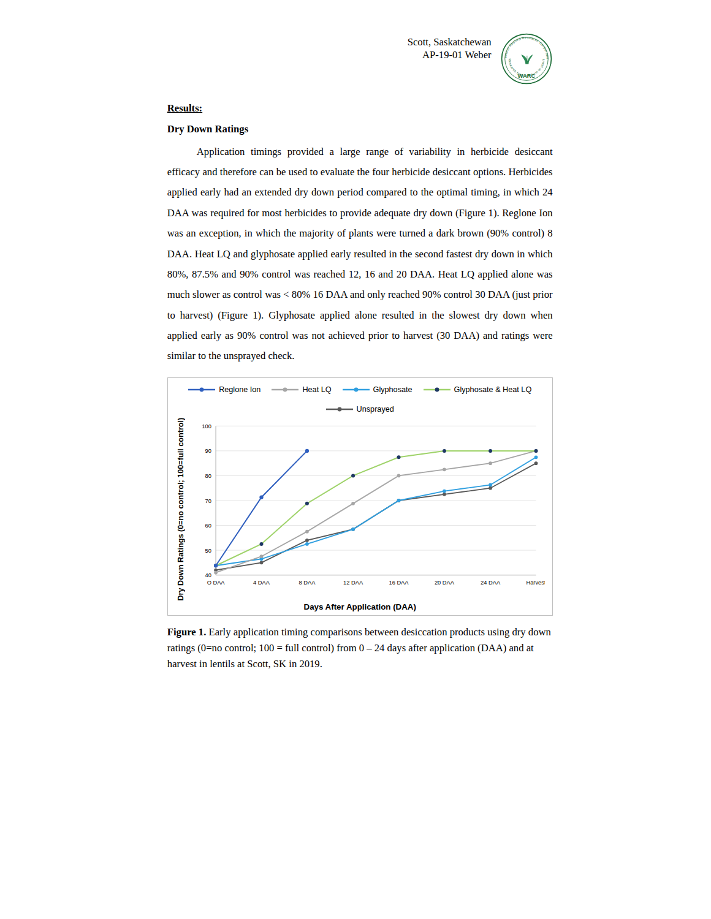Scott, Saskatchewan
AP-19-01 Weber
Western Applied Research Corporation Research from our farm to yours WARC
Results:
Dry Down Ratings
Application timings provided a large range of variability in herbicide desiccant efficacy and therefore can be used to evaluate the four herbicide desiccant options. Herbicides applied early had an extended dry down period compared to the optimal timing, in which 24 DAA was required for most herbicides to provide adequate dry down (Figure 1). Reglone Ion was an exception, in which the majority of plants were turned a dark brown (90% control) 8 DAA. Heat LQ and glyphosate applied early resulted in the second fastest dry down in which 80%, 87.5% and 90% control was reached 12, 16 and 20 DAA. Heat LQ applied alone was much slower as control was < 80% 16 DAA and only reached 90% control 30 DAA (just prior to harvest) (Figure 1). Glyphosate applied alone resulted in the slowest dry down when applied early as 90% control was not achieved prior to harvest (30 DAA) and ratings were similar to the unsprayed check.
Reglone Ion
Heat LQ
Glyphosate
Glyphosate & Heat LQ
Unsprayed
Dry Down Ratings (0=no control; 100=full control)
100 90 80 70 60 50 40 O DAA 4 DAA 8 DAA 12 DAA 16 DAA 20 DAA 24 DAA Harvest
Days After Application (DAA)
Figure 1. Early application timing comparisons between desiccation products using dry down ratings (0=no control; 100 = full control) from 0 – 24 days after application (DAA) and at harvest in lentils at Scott, SK in 2019.